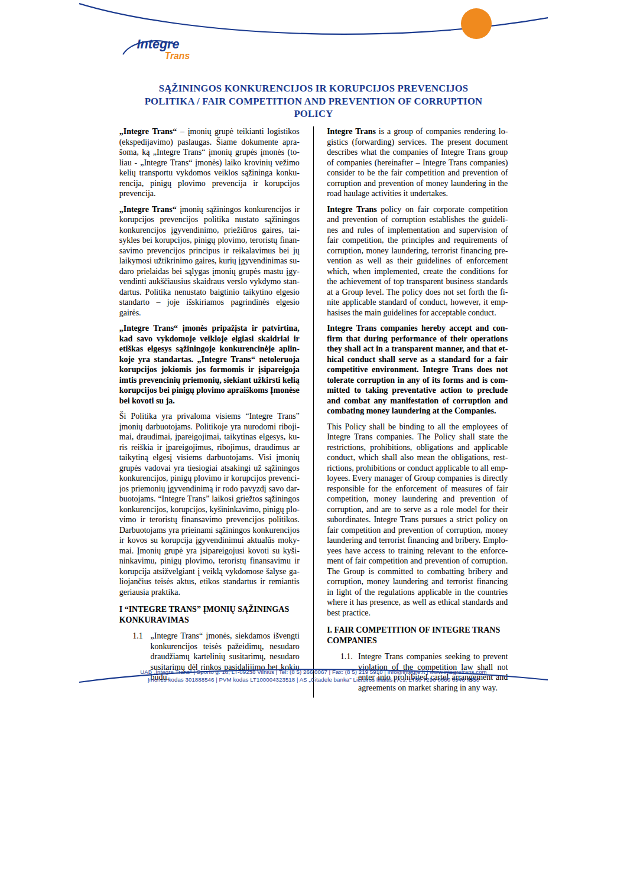Integre Trans
SĄŽININGOS KONKURENCIJOS IR KORUPCIJOS PREVENCIJOS
POLITIKA / FAIR COMPETITION AND PREVENTION OF CORRUPTION
POLICY
„Integre Trans“ – įmonių grupė teikianti logistikos (ekspedijavimo) paslaugas. Šiame dokumente aprašoma, ką „Integre Trans“ įmonių grupės įmonės (toliau - „Integre Trans“ įmonės) laiko krovinių vežimo kelių transportu vykdomos veiklos sąžininga konkurencija, pinigų plovimo prevencija ir korupcijos prevencija.
„Integre Trans“ įmonių sąžiningos konkurencijos ir korupcijos prevencijos politika nustato sąžiningos konkurencijos įgyvendinimo, priežiūros gaires, taisykles bei korupcijos, pinigų plovimo, teroristų finansavimo prevencijos principus ir reikalavimus bei jų laikymosi užtikrinimo gaires, kurių įgyvendinimas sudaro prielaidas bei sąlygas įmonių grupės mastu įgyvendinti aukščiausius skaidraus verslo vykdymo standartus. Politika nenustato baigtinio taikytino elgesio standarto – joje išskiriamos pagrindinės elgesio gairės.
„Integre Trans“ įmonės pripažįsta ir patvirtina, kad savo vykdomoje veikloje elgiasi skaidriai ir etiškas elgesys sąžiningoje konkurencinėje aplinkoje yra standartas. „Integre Trans“ netoleruoja korupcijos jokiomis jos formomis ir įsipareigoja imtis prevencinių priemonių, siekiant užkirsti kelią korupcijos bei pinigų plovimo apraiškoms Įmonėse bei kovoti su ja.
Ši Politika yra privaloma visiems “Integre Trans” įmonių darbuotojams. Politikoje yra nurodomi ribojimai, draudimai, įpareigojimai, taikytinas elgesys, kuris reiškia ir įpareigojimus, ribojimus, draudimus ar taikytiną elgesį visiems darbuotojams. Visi įmonių grupės vadovai yra tiesiogiai atsakingi už sąžiningos konkurencijos, pinigų plovimo ir korupcijos prevencijos priemonių įgyvendinimą ir rodo pavyzdį savo darbuotojams. “Integre Trans” laikosi griežtos sąžiningos konkurencijos, korupcijos, kyšininkavimo, pinigų plovimo ir teroristų finansavimo prevencijos politikos. Darbuotojams yra prieinami sąžiningos konkurencijos ir kovos su korupcija įgyvendinimui aktualūs mokymai. Įmonių grupė yra įsipareigojusi kovoti su kyšininkavimu, pinigų plovimo, teroristų finansavimu ir korupcija atsižvelgiant į veiklą vykdomose šalyse galiojančius teisės aktus, etikos standartus ir remiantis geriausia praktika.
I “INTEGRE TRANS” ĮMONIŲ SĄŽININGAS KONKURAVIMAS
1.1 „Integre Trans“ įmonės, siekdamos išvengti konkurencijos teisės pažeidimų, nesudaro draudžiamų kartelinių susitarimų, nesudaro susitarimų dėl rinkos pasidalijimo bet kokiu būdu.
Integre Trans is a group of companies rendering logistics (forwarding) services. The present document describes what the companies of Integre Trans group of companies (hereinafter – Integre Trans companies) consider to be the fair competition and prevention of corruption and prevention of money laundering in the road haulage activities it undertakes.
Integre Trans policy on fair corporate competition and prevention of corruption establishes the guidelines and rules of implementation and supervision of fair competition, the principles and requirements of corruption, money laundering, terrorist financing prevention as well as their guidelines of enforcement which, when implemented, create the conditions for the achievement of top transparent business standards at a Group level. The policy does not set forth the finite applicable standard of conduct, however, it emphasises the main guidelines for acceptable conduct.
Integre Trans companies hereby accept and confirm that during performance of their operations they shall act in a transparent manner, and that ethical conduct shall serve as a standard for a fair competitive environment. Integre Trans does not tolerate corruption in any of its forms and is committed to taking preventative action to preclude and combat any manifestation of corruption and combating money laundering at the Companies.
This Policy shall be binding to all the employees of Integre Trans companies. The Policy shall state the restrictions, prohibitions, obligations and applicable conduct, which shall also mean the obligations, restrictions, prohibitions or conduct applicable to all employees. Every manager of Group companies is directly responsible for the enforcement of measures of fair competition, money laundering and prevention of corruption, and are to serve as a role model for their subordinates. Integre Trans pursues a strict policy on fair competition and prevention of corruption, money laundering and terrorist financing and bribery. Employees have access to training relevant to the enforcement of fair competition and prevention of corruption. The Group is committed to combatting bribery and corruption, money laundering and terrorist financing in light of the regulations applicable in the countries where it has presence, as well as ethical standards and best practice.
I. FAIR COMPETITION OF INTEGRE TRANS COMPANIES
1.1. Integre Trans companies seeking to prevent violation of the competition law shall not enter into prohibited cartel arrangement and agreements on market sharing in any way.
UAB „Integre Trans" | Sporto g. 18, LT-09238 Vilnius | Tel: (8 5) 266 0067 | Fax: (8 5) 219 5910 | info@integre.lt | www.integretrans.com
Įmonės kodas 301888546 | PVM kodas LT100004323518 | AS „Citadele banka" Lietuvos filialas | A.s. LT30 7290 0000 0946 7750